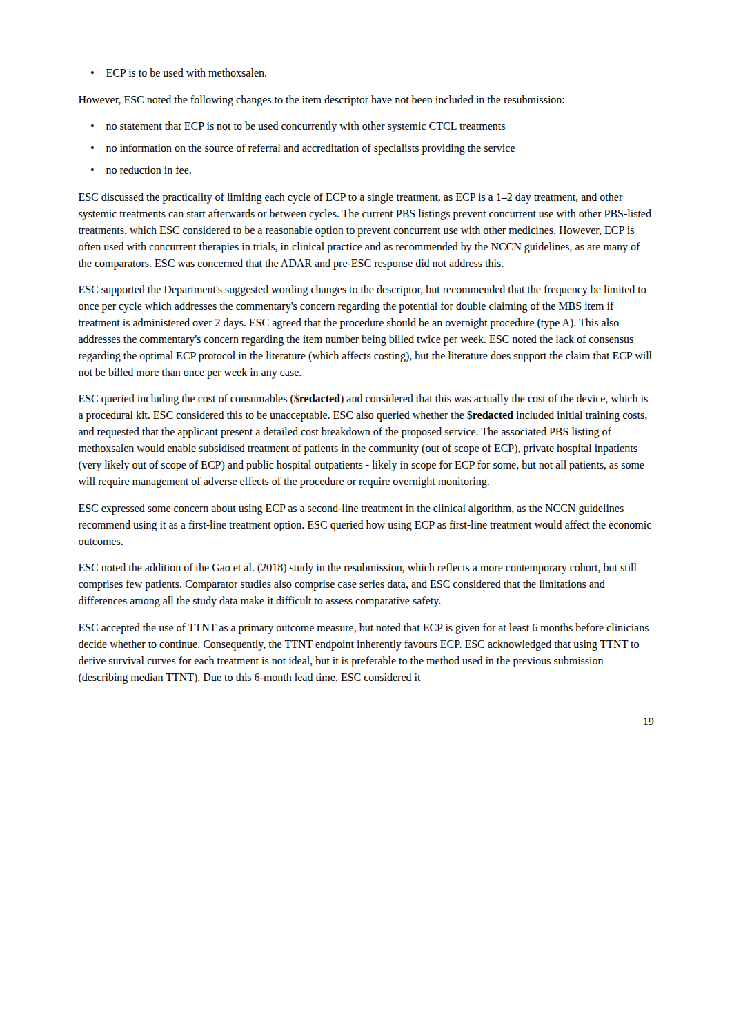ECP is to be used with methoxsalen.
However, ESC noted the following changes to the item descriptor have not been included in the resubmission:
no statement that ECP is not to be used concurrently with other systemic CTCL treatments
no information on the source of referral and accreditation of specialists providing the service
no reduction in fee.
ESC discussed the practicality of limiting each cycle of ECP to a single treatment, as ECP is a 1–2 day treatment, and other systemic treatments can start afterwards or between cycles. The current PBS listings prevent concurrent use with other PBS-listed treatments, which ESC considered to be a reasonable option to prevent concurrent use with other medicines. However, ECP is often used with concurrent therapies in trials, in clinical practice and as recommended by the NCCN guidelines, as are many of the comparators. ESC was concerned that the ADAR and pre-ESC response did not address this.
ESC supported the Department's suggested wording changes to the descriptor, but recommended that the frequency be limited to once per cycle which addresses the commentary's concern regarding the potential for double claiming of the MBS item if treatment is administered over 2 days. ESC agreed that the procedure should be an overnight procedure (type A). This also addresses the commentary's concern regarding the item number being billed twice per week. ESC noted the lack of consensus regarding the optimal ECP protocol in the literature (which affects costing), but the literature does support the claim that ECP will not be billed more than once per week in any case.
ESC queried including the cost of consumables ($redacted) and considered that this was actually the cost of the device, which is a procedural kit. ESC considered this to be unacceptable. ESC also queried whether the $redacted included initial training costs, and requested that the applicant present a detailed cost breakdown of the proposed service. The associated PBS listing of methoxsalen would enable subsidised treatment of patients in the community (out of scope of ECP), private hospital inpatients (very likely out of scope of ECP) and public hospital outpatients - likely in scope for ECP for some, but not all patients, as some will require management of adverse effects of the procedure or require overnight monitoring.
ESC expressed some concern about using ECP as a second-line treatment in the clinical algorithm, as the NCCN guidelines recommend using it as a first-line treatment option. ESC queried how using ECP as first-line treatment would affect the economic outcomes.
ESC noted the addition of the Gao et al. (2018) study in the resubmission, which reflects a more contemporary cohort, but still comprises few patients. Comparator studies also comprise case series data, and ESC considered that the limitations and differences among all the study data make it difficult to assess comparative safety.
ESC accepted the use of TTNT as a primary outcome measure, but noted that ECP is given for at least 6 months before clinicians decide whether to continue. Consequently, the TTNT endpoint inherently favours ECP. ESC acknowledged that using TTNT to derive survival curves for each treatment is not ideal, but it is preferable to the method used in the previous submission (describing median TTNT). Due to this 6-month lead time, ESC considered it
19